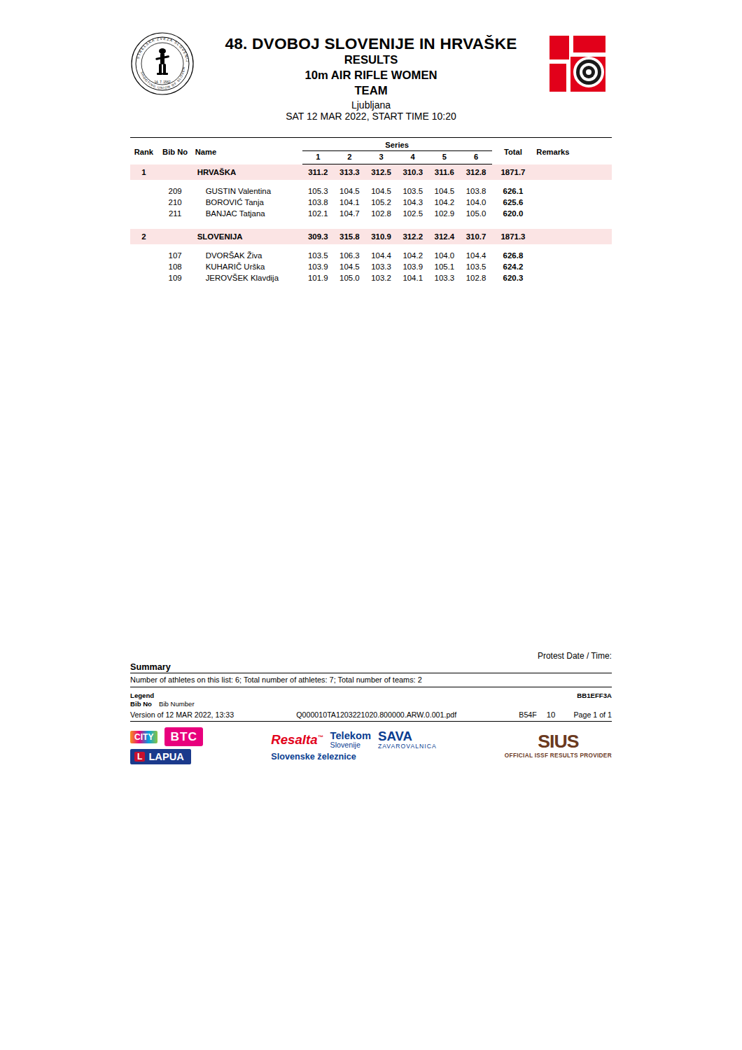STRELSKA ZVEZA SLOVENIJE SHOOTING UNION OF SLOVENIA 14. 7. 1562
48. DVOBOJ SLOVENIJE IN HRVAŠKE
RESULTS
10m AIR RIFLE WOMEN
TEAM
Ljubljana
SAT 12 MAR 2022, START TIME 10:20
| Rank | Bib No | Name | Series | Total | Remarks |
| --- | --- | --- | --- | --- | --- |
| 1 | 2 | 3 | 4 | 5 | 6 |
| 1 | | HRVAŠKA | 311.2 | 313.3 | 312.5 | 310.3 | 311.6 | 312.8 | 1871.7 | |
| | 209 | GUSTIN Valentina | 105.3 | 104.5 | 104.5 | 103.5 | 104.5 | 103.8 | 626.1 | |
| | 210 | BOROVIĆ Tanja | 103.8 | 104.1 | 105.2 | 104.3 | 104.2 | 104.0 | 625.6 | |
| | 211 | BANJAC Tatjana | 102.1 | 104.7 | 102.8 | 102.5 | 102.9 | 105.0 | 620.0 | |
| 2 | | SLOVENIJA | 309.3 | 315.8 | 310.9 | 312.2 | 312.4 | 310.7 | 1871.3 | |
| | 107 | DVORŠAK Živa | 103.5 | 106.3 | 104.4 | 104.2 | 104.0 | 104.4 | 626.8 | |
| | 108 | KUHARIČ Urška | 103.9 | 104.5 | 103.3 | 103.9 | 105.1 | 103.5 | 624.2 | |
| | 109 | JEROVŠEK Klavdija | 101.9 | 105.0 | 103.2 | 104.1 | 103.3 | 102.8 | 620.3 | |
Protest Date / Time:
Summary
Number of athletes on this list: 6; Total number of athletes: 7; Total number of teams: 2
Legend
BB1EFF3A
Bib No Bib Number
Version of 12 MAR 2022, 13:33
Q000010TA1203221020.800000.ARW.0.001.pdf
B54F
10
Page 1 of 1
CITY BTC
LLAPUA
Resalta™ TelekomSlovenije SAVAZAVAROVALNICA
Slovenske železnice
SIUS
OFFICIAL ISSF RESULTS PROVIDER